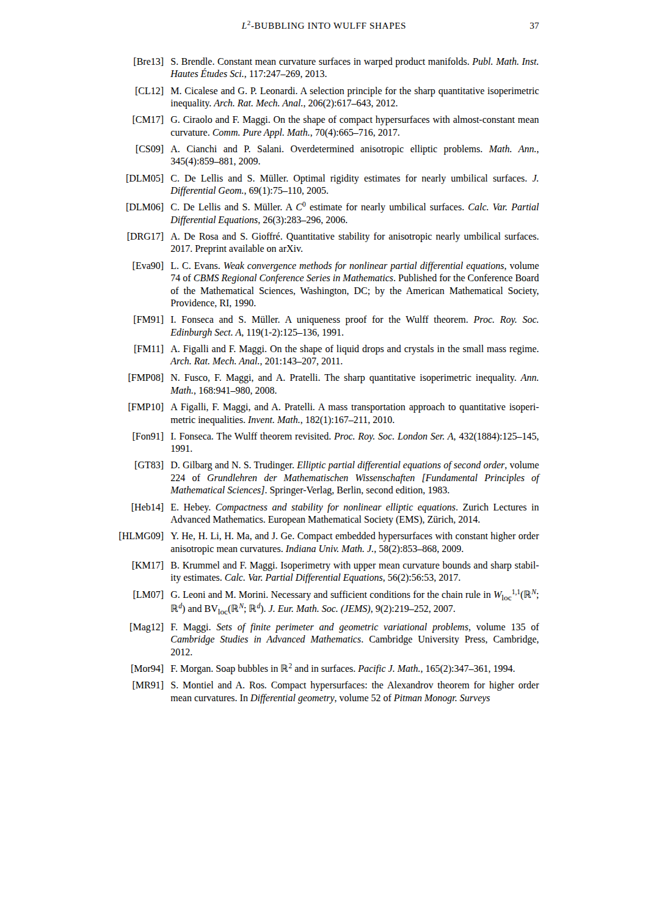L2-BUBBLING INTO WULFF SHAPES 37
[Bre13]
S. Brendle. Constant mean curvature surfaces in warped product manifolds. Publ. Math. Inst. Hautes Études Sci., 117:247–269, 2013.
[CL12]
M. Cicalese and G. P. Leonardi. A selection principle for the sharp quantitative isoperimetric inequality. Arch. Rat. Mech. Anal., 206(2):617–643, 2012.
[CM17]
G. Ciraolo and F. Maggi. On the shape of compact hypersurfaces with almost-constant mean curvature. Comm. Pure Appl. Math., 70(4):665–716, 2017.
[CS09]
A. Cianchi and P. Salani. Overdetermined anisotropic elliptic problems. Math. Ann., 345(4):859–881, 2009.
[DLM05]
C. De Lellis and S. Müller. Optimal rigidity estimates for nearly umbilical surfaces. J. Differential Geom., 69(1):75–110, 2005.
[DLM06]
C. De Lellis and S. Müller. A C0 estimate for nearly umbilical surfaces. Calc. Var. Partial Differential Equations, 26(3):283–296, 2006.
[DRG17]
A. De Rosa and S. Gioffré. Quantitative stability for anisotropic nearly umbilical surfaces. 2017. Preprint available on arXiv.
[Eva90]
L. C. Evans. Weak convergence methods for nonlinear partial differential equations, volume 74 of CBMS Regional Conference Series in Mathematics. Published for the Conference Board of the Mathematical Sciences, Washington, DC; by the American Mathematical Society, Providence, RI, 1990.
[FM91]
I. Fonseca and S. Müller. A uniqueness proof for the Wulff theorem. Proc. Roy. Soc. Edinburgh Sect. A, 119(1-2):125–136, 1991.
[FM11]
A. Figalli and F. Maggi. On the shape of liquid drops and crystals in the small mass regime. Arch. Rat. Mech. Anal., 201:143–207, 2011.
[FMP08]
N. Fusco, F. Maggi, and A. Pratelli. The sharp quantitative isoperimetric inequality. Ann. Math., 168:941–980, 2008.
[FMP10]
A Figalli, F. Maggi, and A. Pratelli. A mass transportation approach to quantitative isoperimetric inequalities. Invent. Math., 182(1):167–211, 2010.
[Fon91]
I. Fonseca. The Wulff theorem revisited. Proc. Roy. Soc. London Ser. A, 432(1884):125–145, 1991.
[GT83]
D. Gilbarg and N. S. Trudinger. Elliptic partial differential equations of second order, volume 224 of Grundlehren der Mathematischen Wissenschaften [Fundamental Principles of Mathematical Sciences]. Springer-Verlag, Berlin, second edition, 1983.
[Heb14]
E. Hebey. Compactness and stability for nonlinear elliptic equations. Zurich Lectures in Advanced Mathematics. European Mathematical Society (EMS), Zürich, 2014.
[HLMG09]
Y. He, H. Li, H. Ma, and J. Ge. Compact embedded hypersurfaces with constant higher order anisotropic mean curvatures. Indiana Univ. Math. J., 58(2):853–868, 2009.
[KM17]
B. Krummel and F. Maggi. Isoperimetry with upper mean curvature bounds and sharp stability estimates. Calc. Var. Partial Differential Equations, 56(2):56:53, 2017.
[LM07]
G. Leoni and M. Morini. Necessary and sufficient conditions for the chain rule in Wloc1,1(ℝN; ℝd) and BVloc(ℝN; ℝd). J. Eur. Math. Soc. (JEMS), 9(2):219–252, 2007.
[Mag12]
F. Maggi. Sets of finite perimeter and geometric variational problems, volume 135 of Cambridge Studies in Advanced Mathematics. Cambridge University Press, Cambridge, 2012.
[Mor94]
F. Morgan. Soap bubbles in ℝ2 and in surfaces. Pacific J. Math., 165(2):347–361, 1994.
[MR91]
S. Montiel and A. Ros. Compact hypersurfaces: the Alexandrov theorem for higher order mean curvatures. In Differential geometry, volume 52 of Pitman Monogr. Surveys